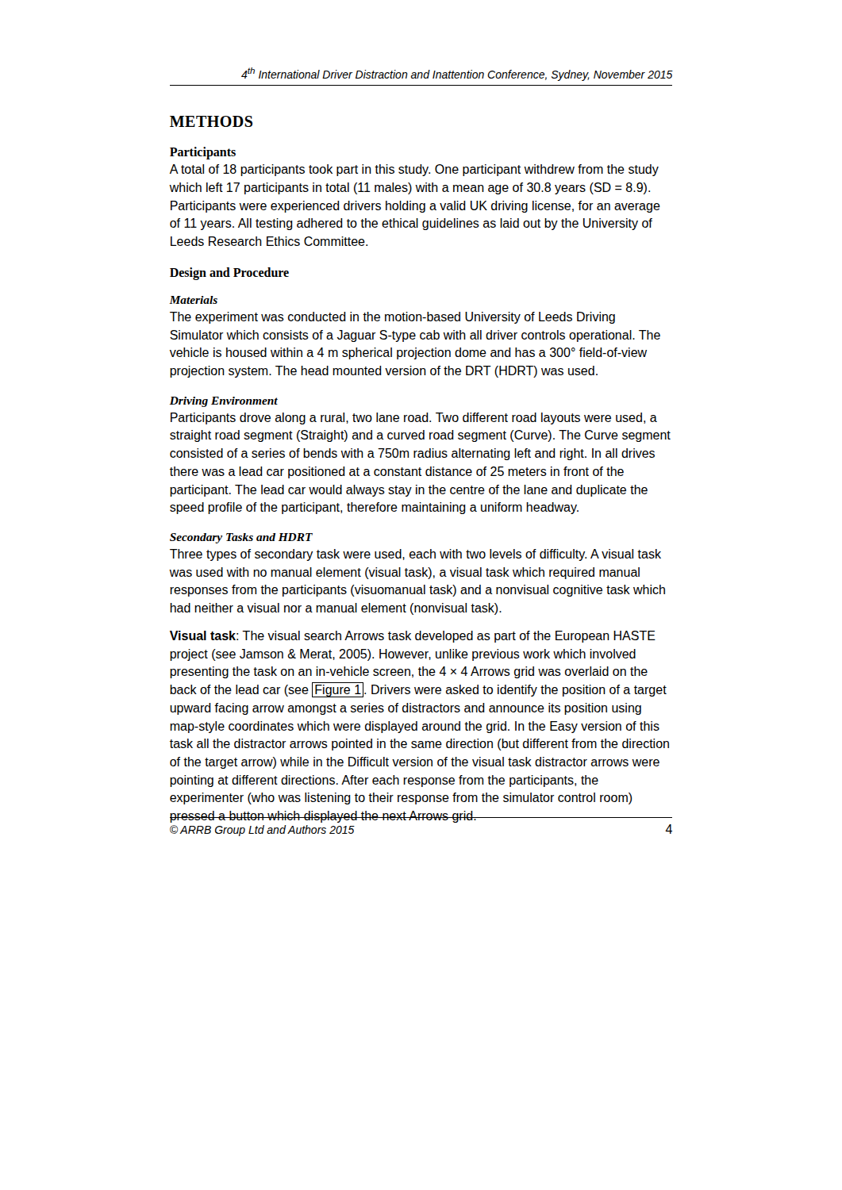4th International Driver Distraction and Inattention Conference, Sydney, November 2015
METHODS
Participants
A total of 18 participants took part in this study. One participant withdrew from the study which left 17 participants in total (11 males) with a mean age of 30.8 years (SD = 8.9). Participants were experienced drivers holding a valid UK driving license, for an average of 11 years. All testing adhered to the ethical guidelines as laid out by the University of Leeds Research Ethics Committee.
Design and Procedure
Materials
The experiment was conducted in the motion-based University of Leeds Driving Simulator which consists of a Jaguar S-type cab with all driver controls operational. The vehicle is housed within a 4 m spherical projection dome and has a 300° field-of-view projection system. The head mounted version of the DRT (HDRT) was used.
Driving Environment
Participants drove along a rural, two lane road. Two different road layouts were used, a straight road segment (Straight) and a curved road segment (Curve). The Curve segment consisted of a series of bends with a 750m radius alternating left and right. In all drives there was a lead car positioned at a constant distance of 25 meters in front of the participant. The lead car would always stay in the centre of the lane and duplicate the speed profile of the participant, therefore maintaining a uniform headway.
Secondary Tasks and HDRT
Three types of secondary task were used, each with two levels of difficulty. A visual task was used with no manual element (visual task), a visual task which required manual responses from the participants (visuomanual task) and a nonvisual cognitive task which had neither a visual nor a manual element (nonvisual task).
Visual task: The visual search Arrows task developed as part of the European HASTE project (see Jamson & Merat, 2005). However, unlike previous work which involved presenting the task on an in-vehicle screen, the 4 × 4 Arrows grid was overlaid on the back of the lead car (see Figure 1. Drivers were asked to identify the position of a target upward facing arrow amongst a series of distractors and announce its position using map-style coordinates which were displayed around the grid. In the Easy version of this task all the distractor arrows pointed in the same direction (but different from the direction of the target arrow) while in the Difficult version of the visual task distractor arrows were pointing at different directions. After each response from the participants, the experimenter (who was listening to their response from the simulator control room) pressed a button which displayed the next Arrows grid.
© ARRB Group Ltd and Authors 2015 4